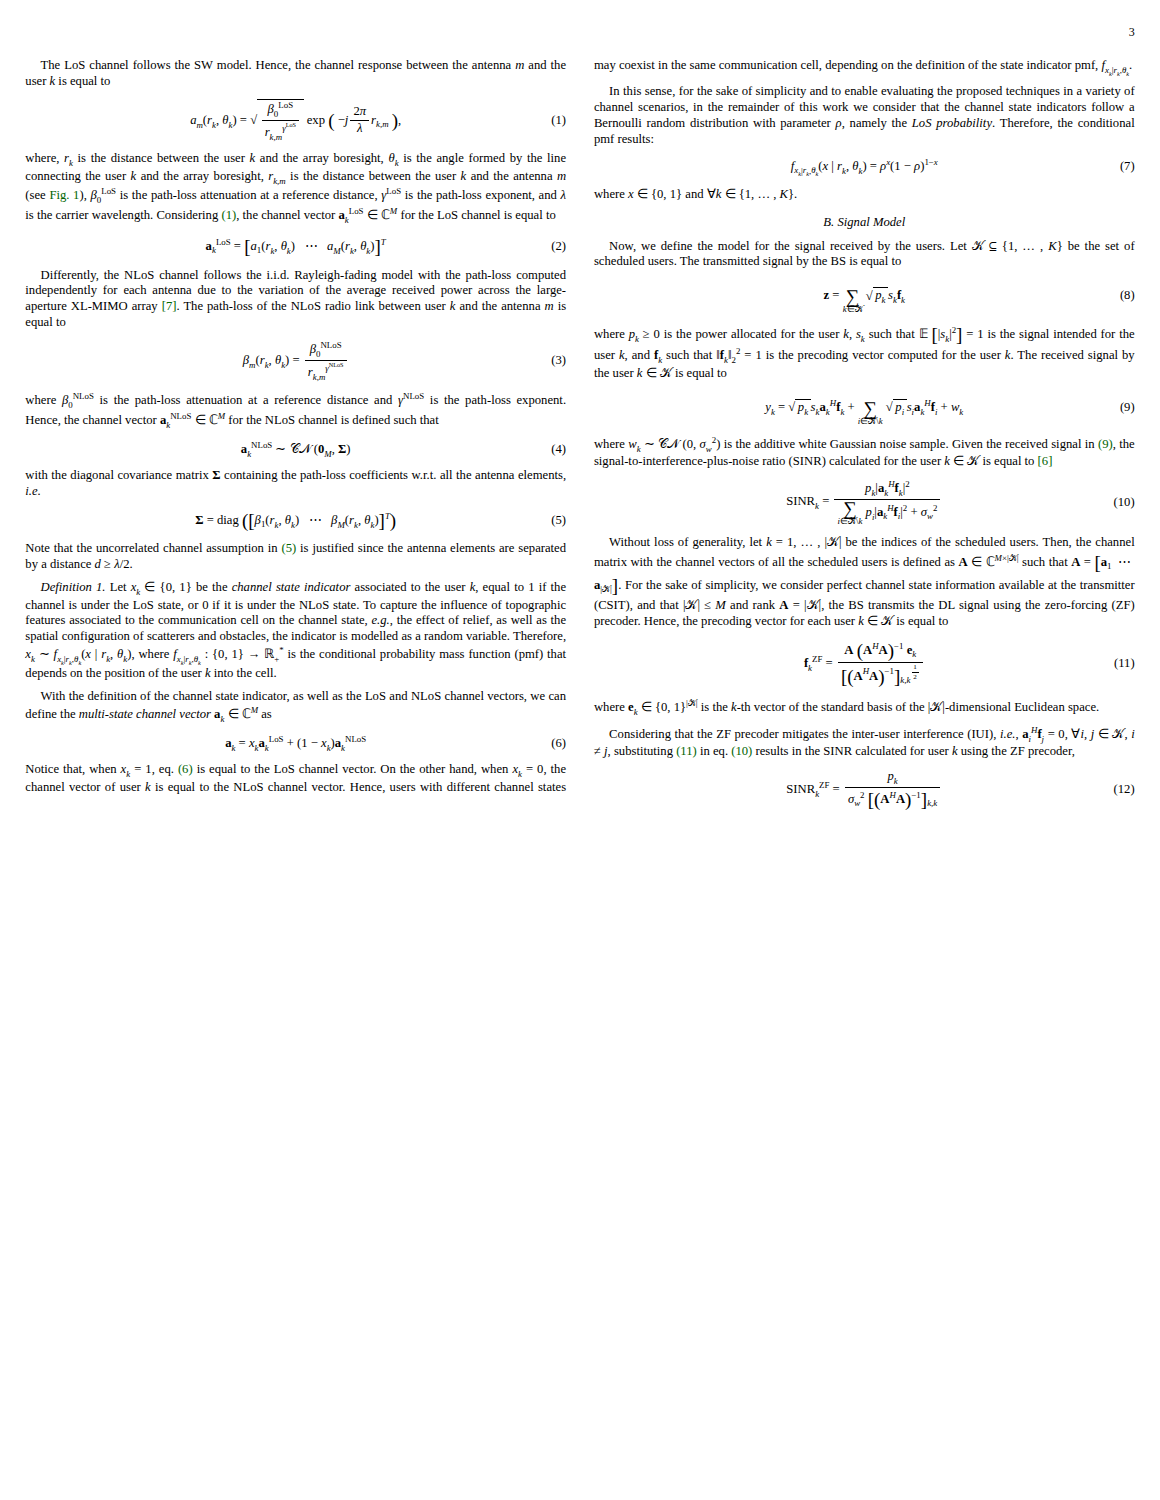3
The LoS channel follows the SW model. Hence, the channel response between the antenna m and the user k is equal to
am(rk, θk) = √β0LoS rk,mγLoS exp ( −j 2π λ rk,m ), (1)
where, rk is the distance between the user k and the array boresight, θk is the angle formed by the line connecting the user k and the array boresight, rk,m is the distance between the user k and the antenna m (see Fig. 1), β0LoS is the path-loss attenuation at a reference distance, γLoS is the path-loss exponent, and λ is the carrier wavelength. Considering (1), the channel vector akLoS ∈ ℂM for the LoS channel is equal to
akLoS = [a1(rk, θk) ⋯ aM(rk, θk)]T (2)
Differently, the NLoS channel follows the i.i.d. Rayleigh-fading model with the path-loss computed independently for each antenna due to the variation of the average received power across the large-aperture XL-MIMO array [7]. The path-loss of the NLoS radio link between user k and the antenna m is equal to
βm(rk, θk) = β0NLoS rk,mγNLoS (3)
where β0NLoS is the path-loss attenuation at a reference distance and γNLoS is the path-loss exponent. Hence, the channel vector akNLoS ∈ ℂM for the NLoS channel is defined such that
akNLoS ∼ 𝒞𝒩 (0M, Σ) (4)
with the diagonal covariance matrix Σ containing the path-loss coefficients w.r.t. all the antenna elements, i.e.
Σ = diag ([β1(rk, θk) ⋯ βM(rk, θk)]T) (5)
Note that the uncorrelated channel assumption in (5) is justified since the antenna elements are separated by a distance d ≥ λ/2.
Definition 1. Let xk ∈ {0, 1} be the channel state indicator associated to the user k, equal to 1 if the channel is under the LoS state, or 0 if it is under the NLoS state. To capture the influence of topographic features associated to the communication cell on the channel state, e.g., the effect of relief, as well as the spatial configuration of scatterers and obstacles, the indicator is modelled as a random variable. Therefore, xk ∼ fxk|rk,θk(x | rk, θk), where fxk|rk,θk : {0, 1} → ℝ+* is the conditional probability mass function (pmf) that depends on the position of the user k into the cell.
With the definition of the channel state indicator, as well as the LoS and NLoS channel vectors, we can define the multi-state channel vector ak ∈ ℂM as
ak = xk akLoS + (1 − xk)akNLoS (6)
Notice that, when xk = 1, eq. (6) is equal to the LoS channel vector. On the other hand, when xk = 0, the channel vector of user k is equal to the NLoS channel vector. Hence, users with different channel states may coexist in the same communication cell, depending on the definition of the state indicator pmf, fxk|rk,θk.
In this sense, for the sake of simplicity and to enable evaluating the proposed techniques in a variety of channel scenarios, in the remainder of this work we consider that the channel state indicators follow a Bernoulli random distribution with parameter ρ, namely the LoS probability. Therefore, the conditional pmf results:
fxk|rk,θk(x | rk, θk) = ρx(1 − ρ)1−x (7)
where x ∈ {0, 1} and ∀k ∈ {1, … , K}.
B. Signal Model
Now, we define the model for the signal received by the users. Let 𝒦 ⊆ {1, … , K} be the set of scheduled users. The transmitted signal by the BS is equal to
z = ∑k∈𝒦 √pk sk fk (8)
where pk ≥ 0 is the power allocated for the user k, sk such that 𝔼 [|sk|2] = 1 is the signal intended for the user k, and fk such that ‖fk‖22 = 1 is the precoding vector computed for the user k. The received signal by the user k ∈ 𝒦 is equal to
yk = √pk sk akHfk + ∑i∈𝒦\k √pi si akHfi + wk (9)
where wk ∼ 𝒞𝒩 (0, σw2) is the additive white Gaussian noise sample. Given the received signal in (9), the signal-to-interference-plus-noise ratio (SINR) calculated for the user k ∈ 𝒦 is equal to [6]
SINRk = pk|akHfk|2∑i∈𝒦\k pi|akHfi|2 + σw2 (10)
Without loss of generality, let k = 1, … , |𝒦| be the indices of the scheduled users. Then, the channel matrix with the channel vectors of all the scheduled users is defined as A ∈ ℂM×|𝒦| such that A = [a1 ⋯ a|𝒦|]. For the sake of simplicity, we consider perfect channel state information available at the transmitter (CSIT), and that |𝒦| ≤ M and rank A = |𝒦|, the BS transmits the DL signal using the zero-forcing (ZF) precoder. Hence, the precoding vector for each user k ∈ 𝒦 is equal to
fkZF = A (AHA)−1 ek[(AHA)−1]k,k12 (11)
where ek ∈ {0, 1}|𝒦| is the k-th vector of the standard basis of the |𝒦|-dimensional Euclidean space.
Considering that the ZF precoder mitigates the inter-user interference (IUI), i.e., aiHfj = 0, ∀i, j ∈ 𝒦, i ≠ j, substituting (11) in eq. (10) results in the SINR calculated for user k using the ZF precoder,
SINRkZF = pk σw2 [(AHA)−1]k,k (12)